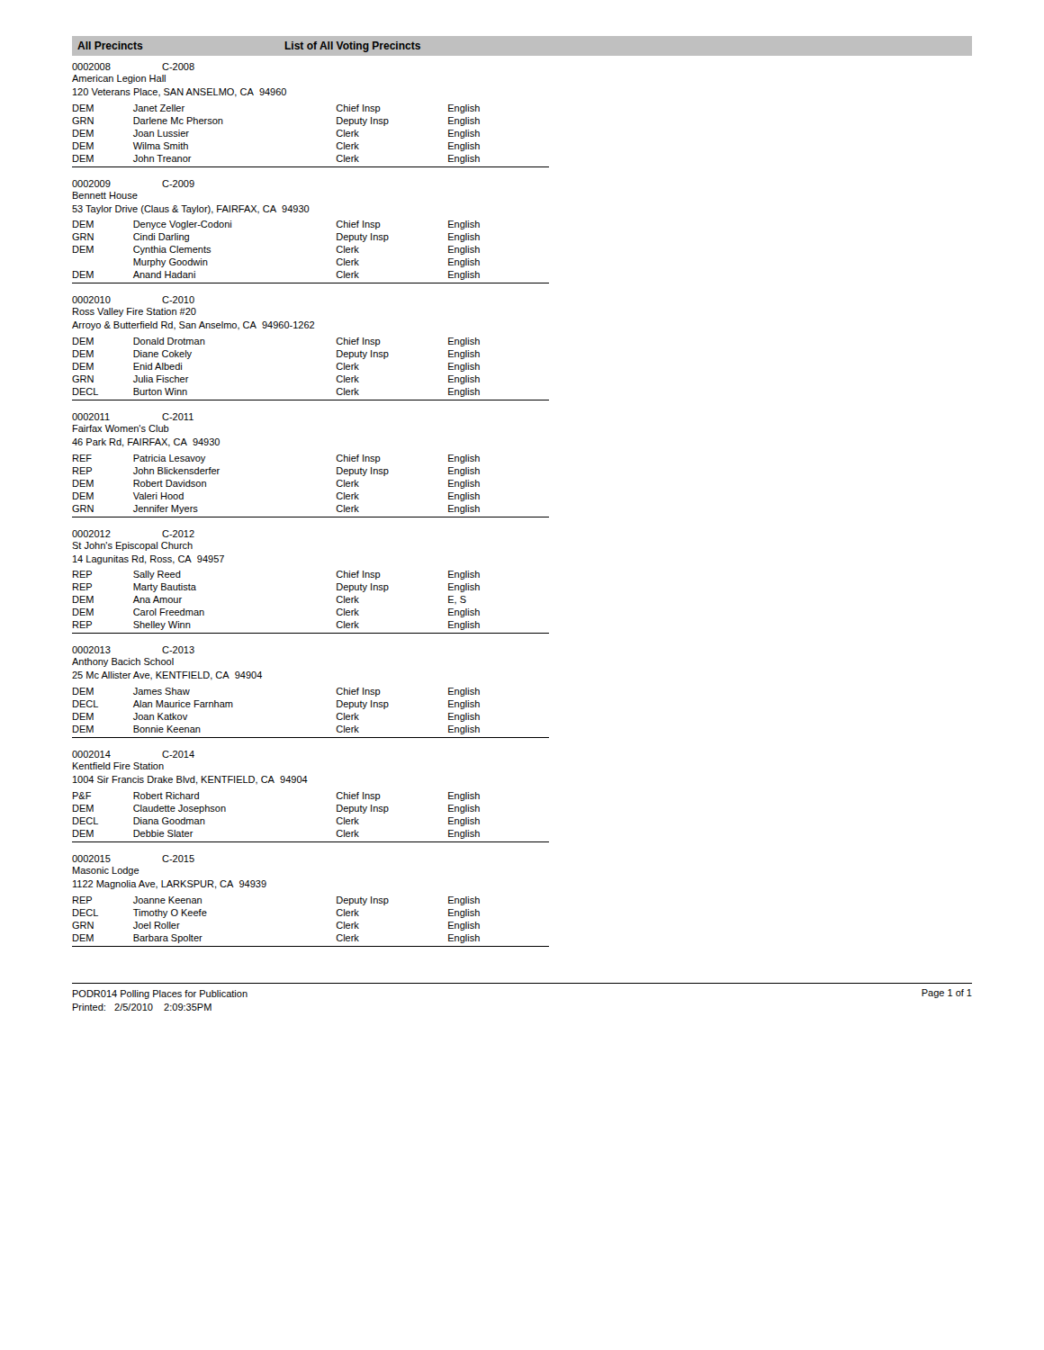All Precincts List of All Voting Precincts
0002008 C-2008
American Legion Hall
120 Veterans Place, SAN ANSELMO, CA 94960
| DEM | Janet Zeller | Chief Insp | English |
| GRN | Darlene Mc Pherson | Deputy Insp | English |
| DEM | Joan Lussier | Clerk | English |
| DEM | Wilma Smith | Clerk | English |
| DEM | John Treanor | Clerk | English |
0002009 C-2009
Bennett House
53 Taylor Drive (Claus & Taylor), FAIRFAX, CA 94930
| DEM | Denyce Vogler-Codoni | Chief Insp | English |
| GRN | Cindi Darling | Deputy Insp | English |
| DEM | Cynthia Clements | Clerk | English |
| | Murphy Goodwin | Clerk | English |
| DEM | Anand Hadani | Clerk | English |
0002010 C-2010
Ross Valley Fire Station #20
Arroyo & Butterfield Rd, San Anselmo, CA 94960-1262
| DEM | Donald Drotman | Chief Insp | English |
| DEM | Diane Cokely | Deputy Insp | English |
| DEM | Enid Albedi | Clerk | English |
| GRN | Julia Fischer | Clerk | English |
| DECL | Burton Winn | Clerk | English |
0002011 C-2011
Fairfax Women's Club
46 Park Rd, FAIRFAX, CA 94930
| REF | Patricia Lesavoy | Chief Insp | English |
| REP | John Blickensderfer | Deputy Insp | English |
| DEM | Robert Davidson | Clerk | English |
| DEM | Valeri Hood | Clerk | English |
| GRN | Jennifer Myers | Clerk | English |
0002012 C-2012
St John's Episcopal Church
14 Lagunitas Rd, Ross, CA 94957
| REP | Sally Reed | Chief Insp | English |
| REP | Marty Bautista | Deputy Insp | English |
| DEM | Ana Amour | Clerk | E, S |
| DEM | Carol Freedman | Clerk | English |
| REP | Shelley Winn | Clerk | English |
0002013 C-2013
Anthony Bacich School
25 Mc Allister Ave, KENTFIELD, CA 94904
| DEM | James Shaw | Chief Insp | English |
| DECL | Alan Maurice Farnham | Deputy Insp | English |
| DEM | Joan Katkov | Clerk | English |
| DEM | Bonnie Keenan | Clerk | English |
0002014 C-2014
Kentfield Fire Station
1004 Sir Francis Drake Blvd, KENTFIELD, CA 94904
| P&F | Robert Richard | Chief Insp | English |
| DEM | Claudette Josephson | Deputy Insp | English |
| DECL | Diana Goodman | Clerk | English |
| DEM | Debbie Slater | Clerk | English |
0002015 C-2015
Masonic Lodge
1122 Magnolia Ave, LARKSPUR, CA 94939
| REP | Joanne Keenan | Deputy Insp | English |
| DECL | Timothy O Keefe | Clerk | English |
| GRN | Joel Roller | Clerk | English |
| DEM | Barbara Spolter | Clerk | English |
PODR014 Polling Places for Publication
Printed: 2/5/2010 2:09:35PM
Page 1 of 1